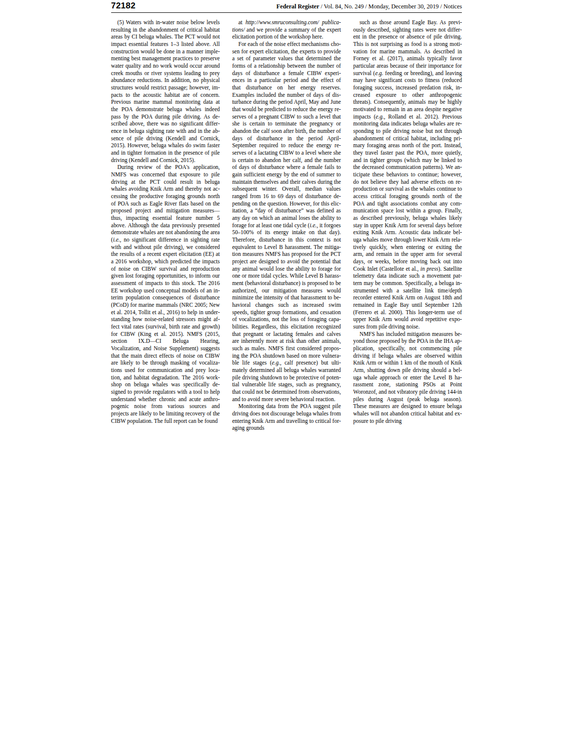72182
Federal Register / Vol. 84, No. 249 / Monday, December 30, 2019 / Notices
(5) Waters with in-water noise below levels resulting in the abandonment of critical habitat areas by CI beluga whales. The PCT would not impact essential features 1–3 listed above. All construction would be done in a manner implementing best management practices to preserve water quality and no work would occur around creek mouths or river systems leading to prey abundance reductions. In addition, no physical structures would restrict passage; however, impacts to the acoustic habitat are of concern. Previous marine mammal monitoring data at the POA demonstrate beluga whales indeed pass by the POA during pile driving. As described above, there was no significant difference in beluga sighting rate with and in the absence of pile driving (Kendell and Cornick, 2015). However, beluga whales do swim faster and in tighter formation in the presence of pile driving (Kendell and Cornick, 2015).
During review of the POA's application, NMFS was concerned that exposure to pile driving at the PCT could result in beluga whales avoiding Knik Arm and thereby not accessing the productive foraging grounds north of POA such as Eagle River flats based on the proposed project and mitigation measures—thus, impacting essential feature number 5 above. Although the data previously presented demonstrate whales are not abandoning the area (i.e., no significant difference in sighting rate with and without pile driving), we considered the results of a recent expert elicitation (EE) at a 2016 workshop, which predicted the impacts of noise on CIBW survival and reproduction given lost foraging opportunities, to inform our assessment of impacts to this stock. The 2016 EE workshop used conceptual models of an interim population consequences of disturbance (PCoD) for marine mammals (NRC 2005; New et al. 2014, Tollit et al., 2016) to help in understanding how noise-related stressors might affect vital rates (survival, birth rate and growth) for CIBW (King et al. 2015). NMFS (2015, section IX.D—CI Beluga Hearing, Vocalization, and Noise Supplement) suggests that the main direct effects of noise on CIBW are likely to be through masking of vocalizations used for communication and prey location, and habitat degradation. The 2016 workshop on beluga whales was specifically designed to provide regulators with a tool to help understand whether chronic and acute anthropogenic noise from various sources and projects are likely to be limiting recovery of the CIBW population. The full report can be found
at http://www.smruconsulting.com/ publications/ and we provide a summary of the expert elicitation portion of the workshop here.
For each of the noise effect mechanisms chosen for expert elicitation, the experts to provide a set of parameter values that determined the forms of a relationship between the number of days of disturbance a female CIBW experiences in a particular period and the effect of that disturbance on her energy reserves. Examples included the number of days of disturbance during the period April, May and June that would be predicted to reduce the energy reserves of a pregnant CIBW to such a level that she is certain to terminate the pregnancy or abandon the calf soon after birth, the number of days of disturbance in the period April-September required to reduce the energy reserves of a lactating CIBW to a level where she is certain to abandon her calf, and the number of days of disturbance where a female fails to gain sufficient energy by the end of summer to maintain themselves and their calves during the subsequent winter. Overall, median values ranged from 16 to 69 days of disturbance depending on the question. However, for this elicitation, a “day of disturbance” was defined as any day on which an animal loses the ability to forage for at least one tidal cycle (i.e., it forgoes 50–100% of its energy intake on that day). Therefore, disturbance in this context is not equivalent to Level B harassment. The mitigation measures NMFS has proposed for the PCT project are designed to avoid the potential that any animal would lose the ability to forage for one or more tidal cycles. While Level B harassment (behavioral disturbance) is proposed to be authorized, our mitigation measures would minimize the intensity of that harassment to behavioral changes such as increased swim speeds, tighter group formations, and cessation of vocalizations, not the loss of foraging capabilities. Regardless, this elicitation recognized that pregnant or lactating females and calves are inherently more at risk than other animals, such as males. NMFS first considered proposing the POA shutdown based on more vulnerable life stages (e.g., calf presence) but ultimately determined all beluga whales warranted pile driving shutdown to be protective of potential vulnerable life stages, such as pregnancy, that could not be determined from observations, and to avoid more severe behavioral reaction.
Monitoring data from the POA suggest pile driving does not discourage beluga whales from entering Knik Arm and travelling to critical foraging grounds
such as those around Eagle Bay. As previously described, sighting rates were not different in the presence or absence of pile driving. This is not surprising as food is a strong motivation for marine mammals. As described in Forney et al. (2017), animals typically favor particular areas because of their importance for survival (e.g. feeding or breeding), and leaving may have significant costs to fitness (reduced foraging success, increased predation risk, increased exposure to other anthropogenic threats). Consequently, animals may be highly motivated to remain in an area despite negative impacts (e.g., Rolland et al. 2012). Previous monitoring data indicates beluga whales are responding to pile driving noise but not through abandonment of critical habitat, including primary foraging areas north of the port. Instead, they travel faster past the POA, more quietly, and in tighter groups (which may be linked to the decreased communication patterns). We anticipate these behaviors to continue; however, do not believe they had adverse effects on reproduction or survival as the whales continue to access critical foraging grounds north of the POA and tight associations combat any communication space lost within a group. Finally, as described previously, beluga whales likely stay in upper Knik Arm for several days before exiting Knik Arm. Acoustic data indicate beluga whales move through lower Knik Arm relatively quickly, when entering or exiting the arm, and remain in the upper arm for several days, or weeks, before moving back out into Cook Inlet (Castellote et al., in press). Satellite telemetry data indicate such a movement pattern may be common. Specifically, a beluga instrumented with a satellite link time/depth recorder entered Knik Arm on August 18th and remained in Eagle Bay until September 12th (Ferrero et al. 2000). This longer-term use of upper Knik Arm would avoid repetitive exposures from pile driving noise.
NMFS has included mitigation measures beyond those proposed by the POA in the IHA application, specifically, not commencing pile driving if beluga whales are observed within Knik Arm or within 1 km of the mouth of Knik Arm, shutting down pile driving should a beluga whale approach or enter the Level B harassment zone, stationing PSOs at Point Woronzof, and not vibratory pile driving 144-in piles during August (peak beluga season). These measures are designed to ensure beluga whales will not abandon critical habitat and exposure to pile driving